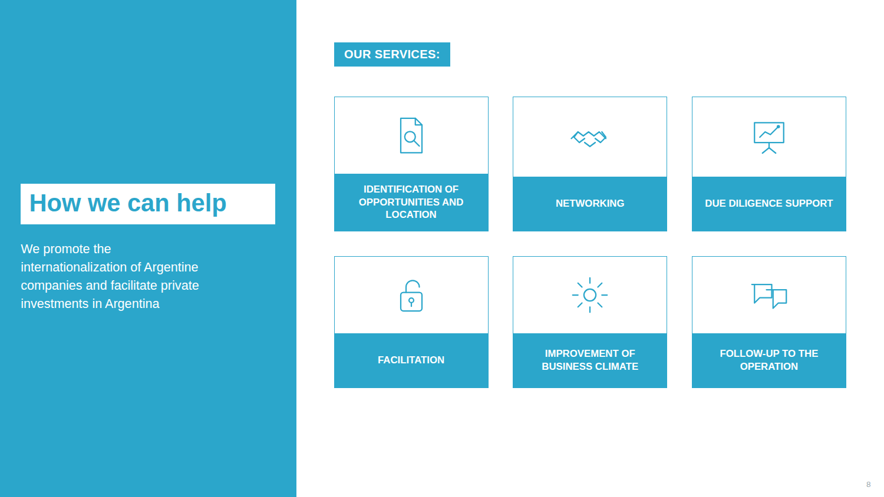How we can help
We promote the internationalization of Argentine companies and facilitate private investments in Argentina
OUR SERVICES:
IDENTIFICATION OF OPPORTUNITIES AND LOCATION
NETWORKING
DUE DILIGENCE SUPPORT
FACILITATION
IMPROVEMENT OF BUSINESS CLIMATE
FOLLOW-UP TO THE OPERATION
8